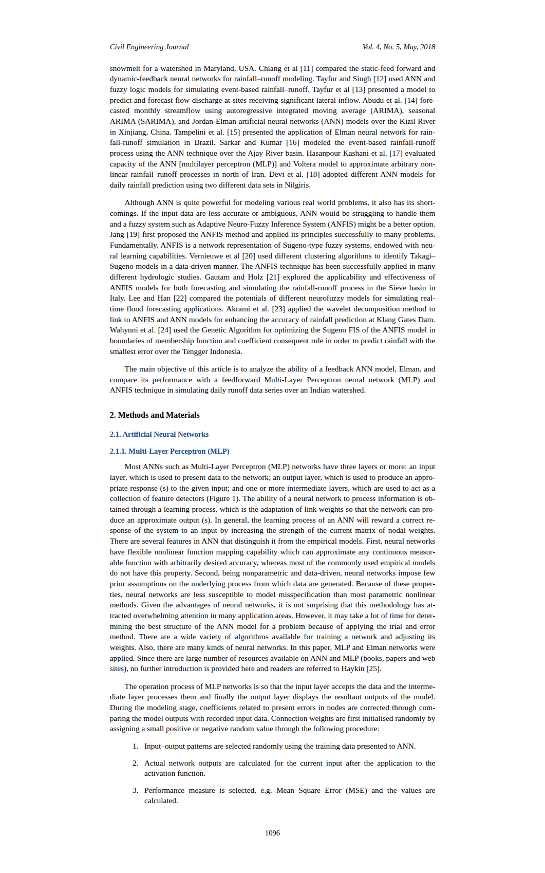Civil Engineering Journal
Vol. 4, No. 5, May, 2018
snowmelt for a watershed in Maryland, USA. Chiang et al [11] compared the static-feed forward and dynamic-feedback neural networks for rainfall–runoff modeling. Tayfur and Singh [12] used ANN and fuzzy logic models for simulating event-based rainfall–runoff. Tayfur et al [13] presented a model to predict and forecast flow discharge at sites receiving significant lateral inflow. Abudu et al. [14] forecasted monthly streamflow using autoregressive integrated moving average (ARIMA), seasonal ARIMA (SARIMA), and Jordan-Elman artificial neural networks (ANN) models over the Kizil River in Xinjiang, China. Tampelini et al. [15] presented the application of Elman neural network for rainfall-runoff simulation in Brazil. Sarkar and Kumar [16] modeled the event-based rainfall-runoff process using the ANN technique over the Ajay River basin. Hasanpour Kashani et al. [17] evaluated capacity of the ANN [multilayer perceptron (MLP)] and Voltera model to approximate arbitrary non-linear rainfall–runoff processes in north of Iran. Devi et al. [18] adopted different ANN models for daily rainfall prediction using two different data sets in Nilgiris.
Although ANN is quite powerful for modeling various real world problems, it also has its shortcomings. If the input data are less accurate or ambiguous, ANN would be struggling to handle them and a fuzzy system such as Adaptive Neuro-Fuzzy Inference System (ANFIS) might be a better option. Jang [19] first proposed the ANFIS method and applied its principles successfully to many problems. Fundamentally, ANFIS is a network representation of Sugeno-type fuzzy systems, endowed with neural learning capabilities. Vernieuwe et al [20] used different clustering algorithms to identify Takagi–Sugeno models in a data-driven manner. The ANFIS technique has been successfully applied in many different hydrologic studies. Gautam and Holz [21] explored the applicability and effectiveness of ANFIS models for both forecasting and simulating the rainfall-runoff process in the Sieve basin in Italy. Lee and Han [22] compared the potentials of different neurofuzzy models for simulating real-time flood forecasting applications. Akrami et al. [23] applied the wavelet decomposition method to link to ANFIS and ANN models for enhancing the accuracy of rainfall prediction at Klang Gates Dam. Wahyuni et al. [24] used the Genetic Algorithm for optimizing the Sugeno FIS of the ANFIS model in boundaries of membership function and coefficient consequent rule in order to predict rainfall with the smallest error over the Tengger Indonesia.
The main objective of this article is to analyze the ability of a feedback ANN model, Elman, and compare its performance with a feedforward Multi-Layer Perceptron neural network (MLP) and ANFIS technique in simulating daily runoff data series over an Indian watershed.
2. Methods and Materials
2.1. Artificial Neural Networks
2.1.1. Multi-Layer Perceptron (MLP)
Most ANNs such as Multi-Layer Perceptron (MLP) networks have three layers or more: an input layer, which is used to present data to the network; an output layer, which is used to produce an appropriate response (s) to the given input; and one or more intermediate layers, which are used to act as a collection of feature detectors (Figure 1). The ability of a neural network to process information is obtained through a learning process, which is the adaptation of link weights so that the network can produce an approximate output (s). In general, the learning process of an ANN will reward a correct response of the system to an input by increasing the strength of the current matrix of nodal weights. There are several features in ANN that distinguish it from the empirical models. First, neural networks have flexible nonlinear function mapping capability which can approximate any continuous measurable function with arbitrarily desired accuracy, whereas most of the commonly used empirical models do not have this property. Second, being nonparametric and data-driven, neural networks impose few prior assumptions on the underlying process from which data are generated. Because of these properties, neural networks are less susceptible to model misspecification than most parametric nonlinear methods. Given the advantages of neural networks, it is not surprising that this methodology has attracted overwhelming attention in many application areas. However, it may take a lot of time for determining the best structure of the ANN model for a problem because of applying the trial and error method. There are a wide variety of algorithms available for training a network and adjusting its weights. Also, there are many kinds of neural networks. In this paper, MLP and Elman networks were applied. Since there are large number of resources available on ANN and MLP (books, papers and web sites), no further introduction is provided here and readers are referred to Haykin [25].
The operation process of MLP networks is so that the input layer accepts the data and the intermediate layer processes them and finally the output layer displays the resultant outputs of the model. During the modeling stage, coefficients related to present errors in nodes are corrected through comparing the model outputs with recorded input data. Connection weights are first initialised randomly by assigning a small positive or negative random value through the following procedure:
Input–output patterns are selected randomly using the training data presented to ANN.
Actual network outputs are calculated for the current input after the application to the activation function.
Performance measure is selected, e.g. Mean Square Error (MSE) and the values are calculated.
1096